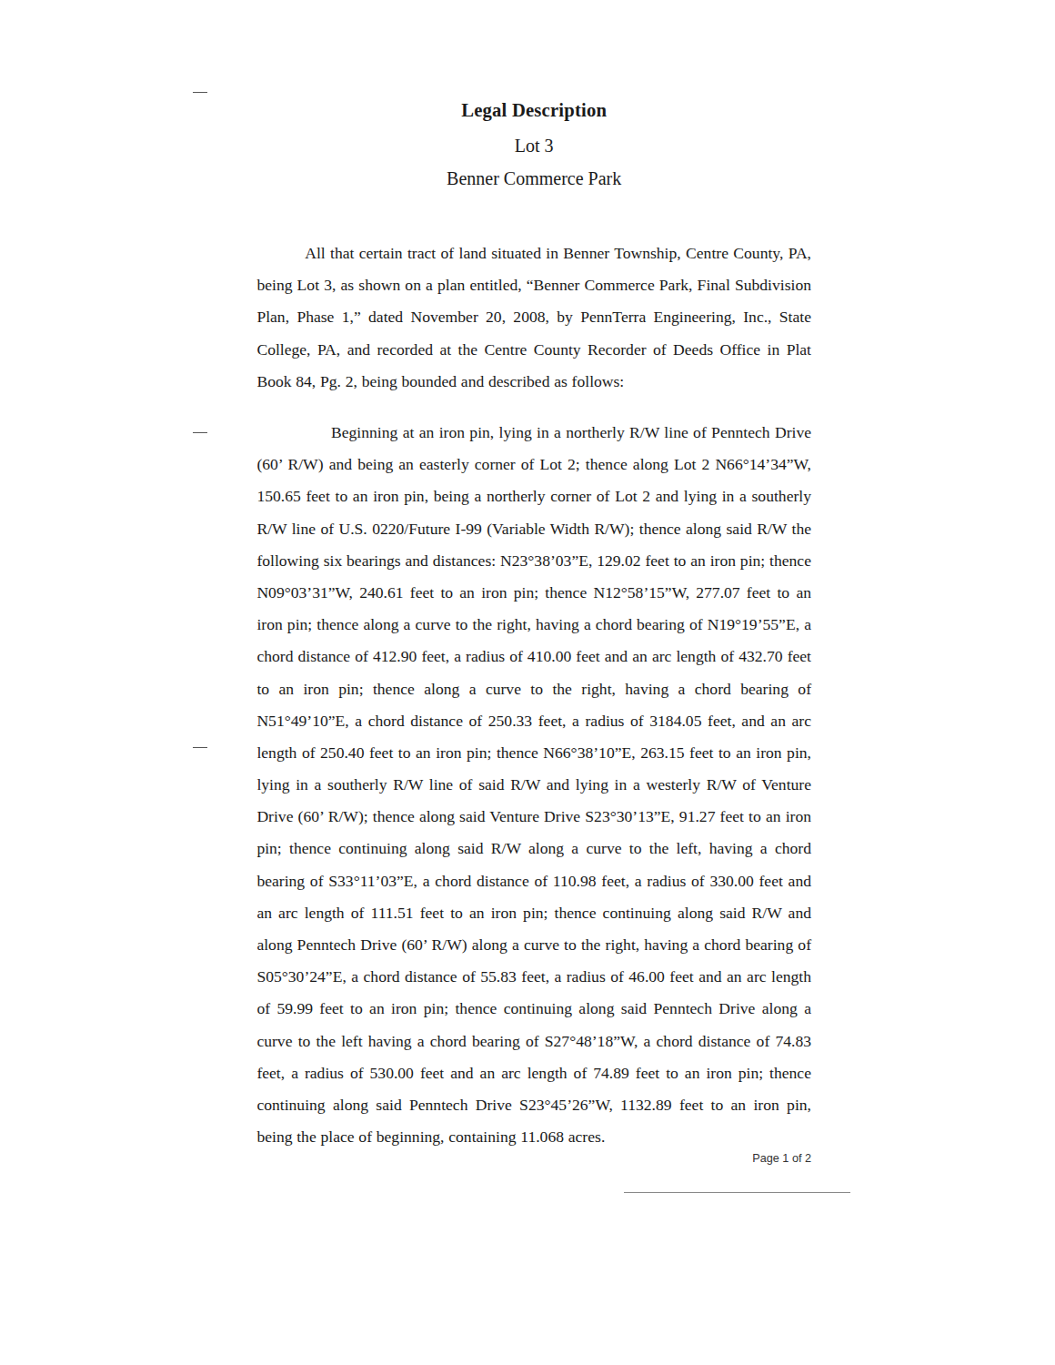Legal Description
Lot 3
Benner Commerce Park
All that certain tract of land situated in Benner Township, Centre County, PA, being Lot 3, as shown on a plan entitled, “Benner Commerce Park, Final Subdivision Plan, Phase 1,” dated November 20, 2008, by PennTerra Engineering, Inc., State College, PA, and recorded at the Centre County Recorder of Deeds Office in Plat Book 84, Pg. 2, being bounded and described as follows:
Beginning at an iron pin, lying in a northerly R/W line of Penntech Drive (60’ R/W) and being an easterly corner of Lot 2; thence along Lot 2 N66°14’34”W, 150.65 feet to an iron pin, being a northerly corner of Lot 2 and lying in a southerly R/W line of U.S. 0220/Future I-99 (Variable Width R/W); thence along said R/W the following six bearings and distances: N23°38’03”E, 129.02 feet to an iron pin; thence N09°03’31”W, 240.61 feet to an iron pin; thence N12°58’15”W, 277.07 feet to an iron pin; thence along a curve to the right, having a chord bearing of N19°19’55”E, a chord distance of 412.90 feet, a radius of 410.00 feet and an arc length of 432.70 feet to an iron pin; thence along a curve to the right, having a chord bearing of N51°49’10”E, a chord distance of 250.33 feet, a radius of 3184.05 feet, and an arc length of 250.40 feet to an iron pin; thence N66°38’10”E, 263.15 feet to an iron pin, lying in a southerly R/W line of said R/W and lying in a westerly R/W of Venture Drive (60’ R/W); thence along said Venture Drive S23°30’13”E, 91.27 feet to an iron pin; thence continuing along said R/W along a curve to the left, having a chord bearing of S33°11’03”E, a chord distance of 110.98 feet, a radius of 330.00 feet and an arc length of 111.51 feet to an iron pin; thence continuing along said R/W and along Penntech Drive (60’ R/W) along a curve to the right, having a chord bearing of S05°30’24”E, a chord distance of 55.83 feet, a radius of 46.00 feet and an arc length of 59.99 feet to an iron pin; thence continuing along said Penntech Drive along a curve to the left having a chord bearing of S27°48’18”W, a chord distance of 74.83 feet, a radius of 530.00 feet and an arc length of 74.89 feet to an iron pin; thence continuing along said Penntech Drive S23°45’26”W, 1132.89 feet to an iron pin, being the place of beginning, containing 11.068 acres.
Page 1 of 2